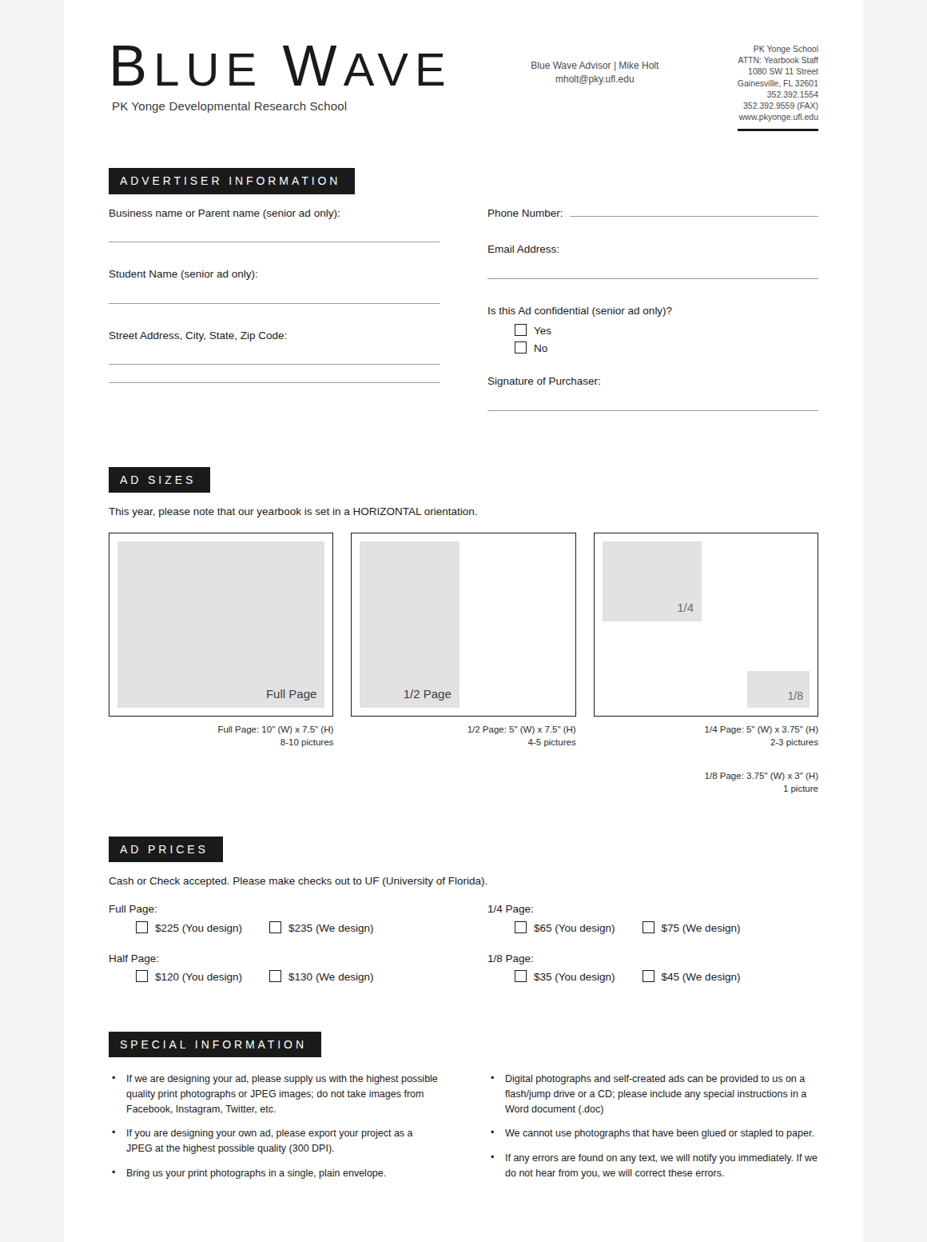Blue Wave
PK Yonge Developmental Research School
Blue Wave Advisor | Mike Holt
mholt@pky.ufl.edu
PK Yonge School
ATTN: Yearbook Staff
1080 SW 11 Street
Gainesville, FL 32601
352.392.1554
352.392.9559 (FAX)
www.pkyonge.ufl.edu
Advertiser Information
Business name or Parent name (senior ad only):
Student Name (senior ad only):
Street Address, City, State, Zip Code:
Phone Number:
Email Address:
Is this Ad confidential (senior ad only)? Yes No
Signature of Purchaser:
Ad Sizes
This year, please note that our yearbook is set in a HORIZONTAL orientation.
Full Page
Full Page: 10" (W) x 7.5" (H)
8-10 pictures
1/2 Page
1/2 Page: 5" (W) x 7.5" (H)
4-5 pictures
1/4
1/8
1/4 Page: 5" (W) x 3.75" (H)
2-3 pictures
1/8 Page: 3.75" (W) x 3" (H)
1 picture
Ad Prices
Cash or Check accepted. Please make checks out to UF (University of Florida).
Full Page:
$225 (You design) $235 (We design)
Half Page:
$120 (You design) $130 (We design)
1/4 Page:
$65 (You design) $75 (We design)
1/8 Page:
$35 (You design) $45 (We design)
Special Information
If we are designing your ad, please supply us with the highest possible quality print photographs or JPEG images; do not take images from Facebook, Instagram, Twitter, etc.
If you are designing your own ad, please export your project as a JPEG at the highest possible quality (300 DPI).
Bring us your print photographs in a single, plain envelope.
Digital photographs and self-created ads can be provided to us on a flash/jump drive or a CD; please include any special instructions in a Word document (.doc)
We cannot use photographs that have been glued or stapled to paper.
If any errors are found on any text, we will notify you immediately. If we do not hear from you, we will correct these errors.